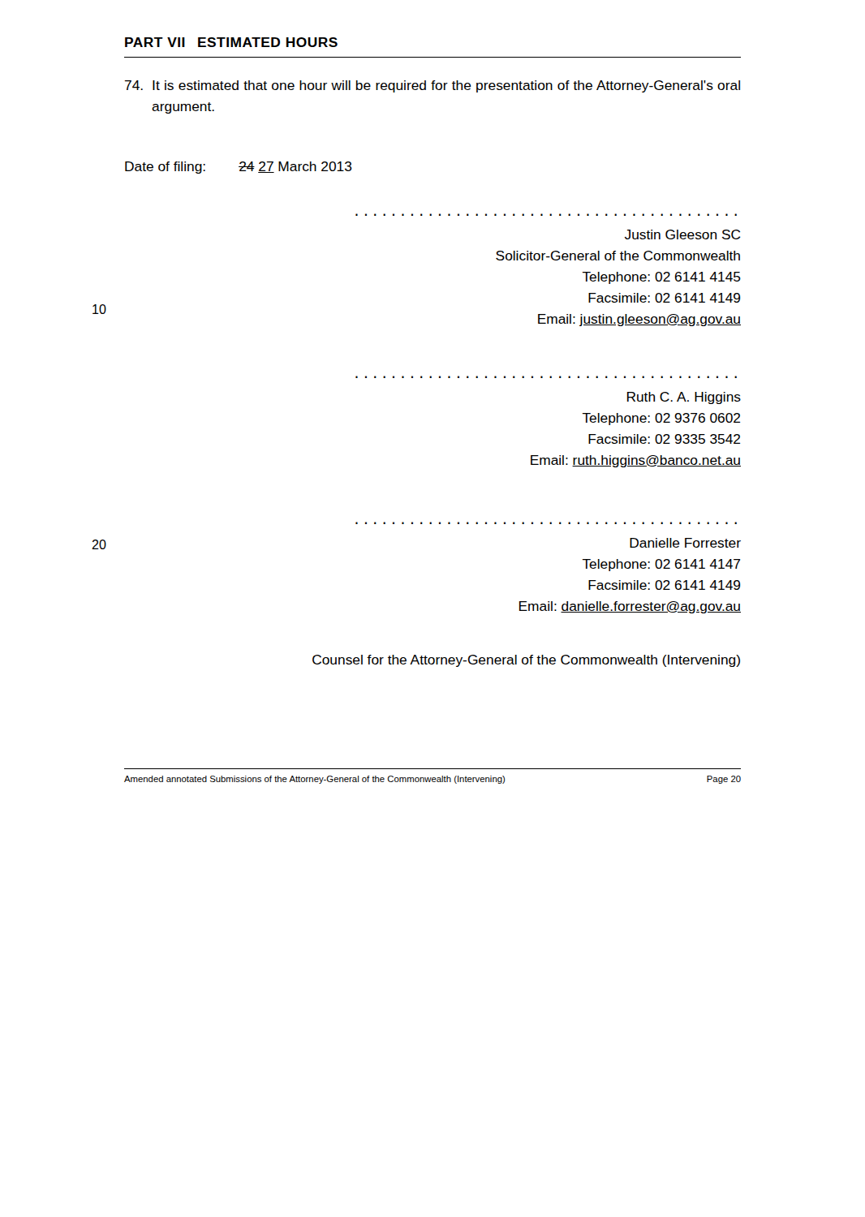10
20
PART VIIESTIMATED HOURS
74. It is estimated that one hour will be required for the presentation of the Attorney-General's oral argument.
Date of filing: 24 27 March 2013
..........................................
Justin Gleeson SC
Solicitor-General of the Commonwealth
Telephone: 02 6141 4145
Facsimile: 02 6141 4149
Email: justin.gleeson@ag.gov.au
..........................................
Ruth C. A. Higgins
Telephone: 02 9376 0602
Facsimile: 02 9335 3542
Email: ruth.higgins@banco.net.au
..........................................
Danielle Forrester
Telephone: 02 6141 4147
Facsimile: 02 6141 4149
Email: danielle.forrester@ag.gov.au
Counsel for the Attorney-General of the Commonwealth (Intervening)
Amended annotated Submissions of the Attorney-General of the Commonwealth (Intervening) Page 20